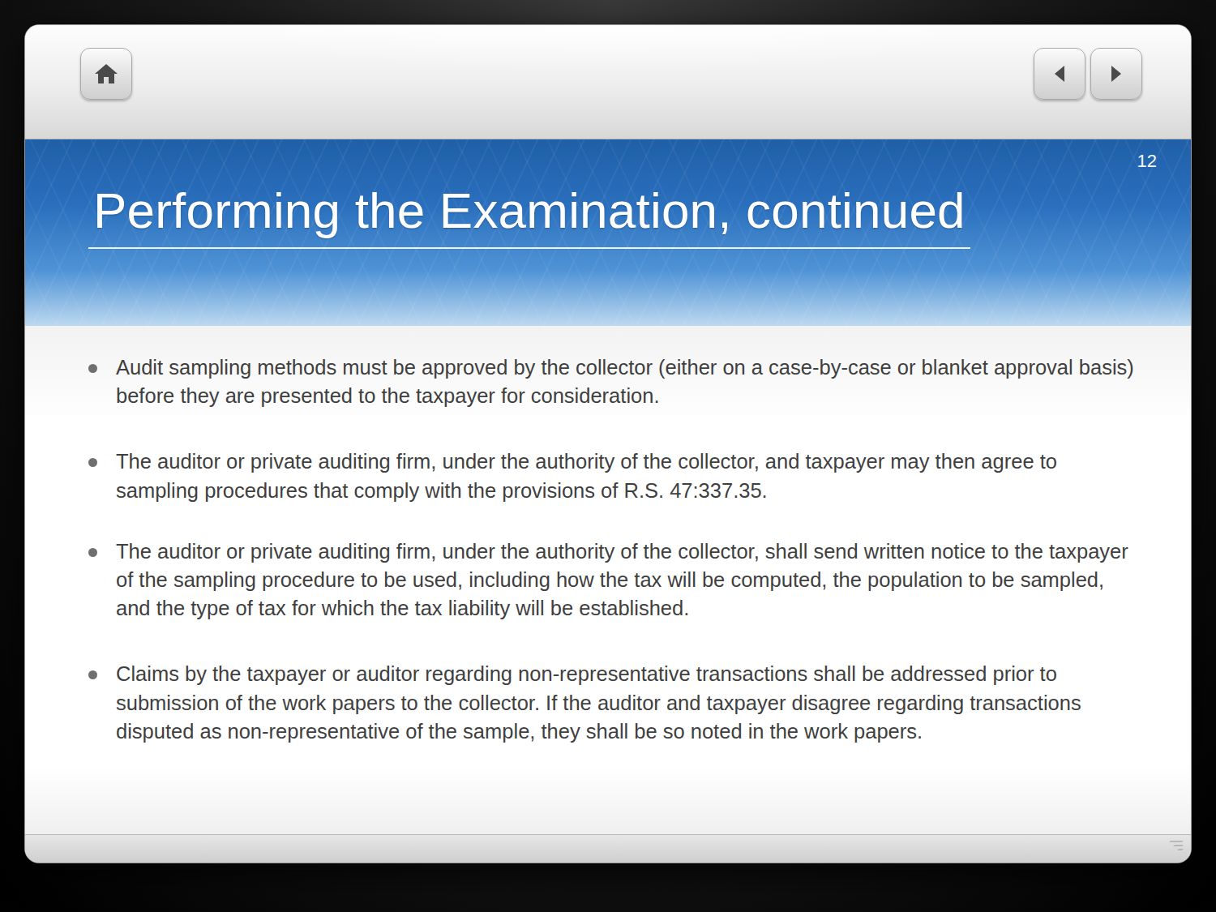12
Performing the Examination, continued
Audit sampling methods must be approved by the collector (either on a case-by-case or blanket approval basis) before they are presented to the taxpayer for consideration.
The auditor or private auditing firm, under the authority of the collector, and taxpayer may then agree to sampling procedures that comply with the provisions of R.S. 47:337.35.
The auditor or private auditing firm, under the authority of the collector, shall send written notice to the taxpayer of the sampling procedure to be used, including how the tax will be computed, the population to be sampled, and the type of tax for which the tax liability will be established.
Claims by the taxpayer or auditor regarding non-representative transactions shall be addressed prior to submission of the work papers to the collector. If the auditor and taxpayer disagree regarding transactions disputed as non-representative of the sample, they shall be so noted in the work papers.